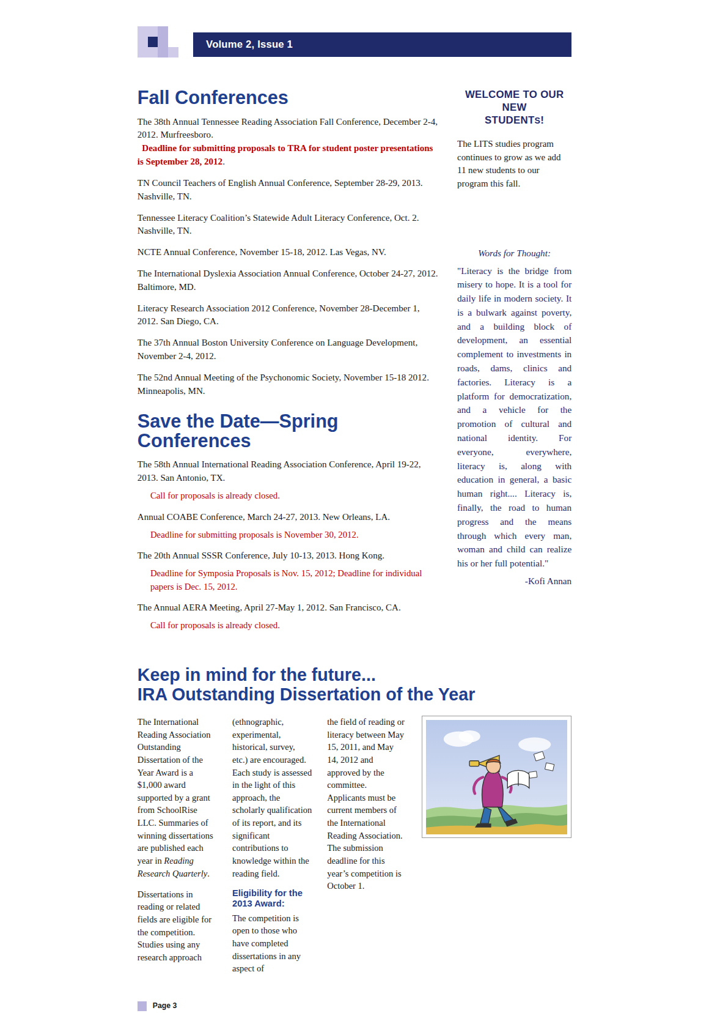Volume 2, Issue 1
Fall Conferences
The 38th Annual Tennessee Reading Association Fall Conference, December 2-4, 2012. Murfreesboro.
Deadline for submitting proposals to TRA for student poster presentations is September 28, 2012.
TN Council Teachers of English Annual Conference, September 28-29, 2013. Nashville, TN.
Tennessee Literacy Coalition’s Statewide Adult Literacy Conference, Oct. 2. Nashville, TN.
NCTE Annual Conference, November 15-18, 2012. Las Vegas, NV.
The International Dyslexia Association Annual Conference, October 24-27, 2012. Baltimore, MD.
Literacy Research Association 2012 Conference, November 28-December 1, 2012. San Diego, CA.
The 37th Annual Boston University Conference on Language Development, November 2-4, 2012.
The 52nd Annual Meeting of the Psychonomic Society, November 15-18 2012. Minneapolis, MN.
Save the Date—Spring Conferences
The 58th Annual International Reading Association Conference, April 19-22, 2013. San Antonio, TX.
Call for proposals is already closed.
Annual COABE Conference, March 24-27, 2013. New Orleans, LA.
Deadline for submitting proposals is November 30, 2012.
The 20th Annual SSSR Conference, July 10-13, 2013. Hong Kong.
Deadline for Symposia Proposals is Nov. 15, 2012; Deadline for individual papers is Dec. 15, 2012.
The Annual AERA Meeting, April 27-May 1, 2012. San Francisco, CA.
Call for proposals is already closed.
WELCOME TO OUR
NEW
STUDENTS!
The LITS studies program continues to grow as we add 11 new students to our program this fall.
Words for Thought: "Literacy is the bridge from misery to hope. It is a tool for daily life in modern society. It is a bulwark against poverty, and a building block of development, an essential complement to investments in roads, dams, clinics and factories. Literacy is a platform for democratization, and a vehicle for the promotion of cultural and national identity. For everyone, everywhere, literacy is, along with education in general, a basic human right.... Literacy is, finally, the road to human progress and the means through which every man, woman and child can realize his or her full potential." -Kofi Annan
Keep in mind for the future...
IRA Outstanding Dissertation of the Year
The International Reading Association Outstanding Dissertation of the Year Award is a $1,000 award supported by a grant from SchoolRise LLC. Summaries of winning dissertations are published each year in Reading Research Quarterly.
Dissertations in reading or related fields are eligible for the competition. Studies using any research approach
(ethnographic, experimental, historical, survey, etc.) are encouraged. Each study is assessed in the light of this approach, the scholarly qualification of its report, and its significant contributions to knowledge within the reading field.
Eligibility for the 2013 Award:
The competition is open to those who have completed dissertations in any aspect of
the field of reading or literacy between May 15, 2011, and May 14, 2012 and approved by the committee. Applicants must be current members of the International Reading Association. The submission deadline for this year’s competition is October 1.
Page 3